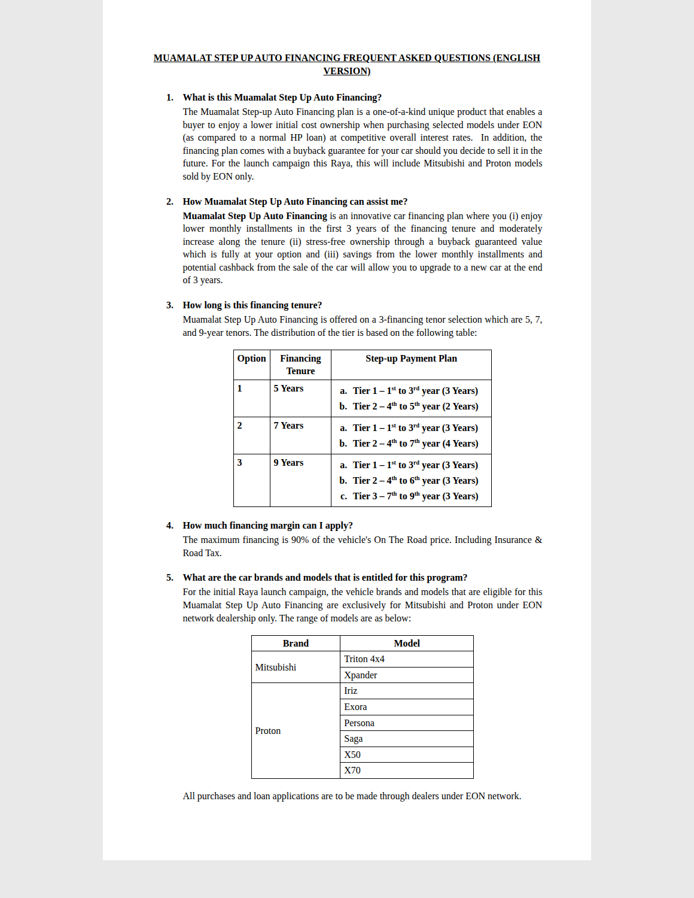MUAMALAT STEP UP AUTO FINANCING FREQUENT ASKED QUESTIONS (ENGLISH VERSION)
What is this Muamalat Step Up Auto Financing?
The Muamalat Step-up Auto Financing plan is a one-of-a-kind unique product that enables a buyer to enjoy a lower initial cost ownership when purchasing selected models under EON (as compared to a normal HP loan) at competitive overall interest rates. In addition, the financing plan comes with a buyback guarantee for your car should you decide to sell it in the future. For the launch campaign this Raya, this will include Mitsubishi and Proton models sold by EON only.
How Muamalat Step Up Auto Financing can assist me?
Muamalat Step Up Auto Financing is an innovative car financing plan where you (i) enjoy lower monthly installments in the first 3 years of the financing tenure and moderately increase along the tenure (ii) stress-free ownership through a buyback guaranteed value which is fully at your option and (iii) savings from the lower monthly installments and potential cashback from the sale of the car will allow you to upgrade to a new car at the end of 3 years.
How long is this financing tenure?
Muamalat Step Up Auto Financing is offered on a 3-financing tenor selection which are 5, 7, and 9-year tenors. The distribution of the tier is based on the following table:
| Option | Financing Tenure | Step-up Payment Plan |
| --- | --- | --- |
| 1 | 5 Years | Tier 1 – 1 st to 3 rd year (3 Years) Tier 2 – 4 th to 5 th year (2 Years) |
| 2 | 7 Years | Tier 1 – 1 st to 3 rd year (3 Years) Tier 2 – 4 th to 7 th year (4 Years) |
| 3 | 9 Years | Tier 1 – 1 st to 3 rd year (3 Years) Tier 2 – 4 th to 6 th year (3 Years) Tier 3 – 7 th to 9 th year (3 Years) |
How much financing margin can I apply?
The maximum financing is 90% of the vehicle's On The Road price. Including Insurance & Road Tax.
What are the car brands and models that is entitled for this program?
For the initial Raya launch campaign, the vehicle brands and models that are eligible for this Muamalat Step Up Auto Financing are exclusively for Mitsubishi and Proton under EON network dealership only. The range of models are as below:
| Brand | Model |
| --- | --- |
| Mitsubishi | Triton 4x4 |
| Xpander |
| Proton | Iriz |
| Exora |
| Persona |
| Saga |
| X50 |
| X70 |
All purchases and loan applications are to be made through dealers under EON network.